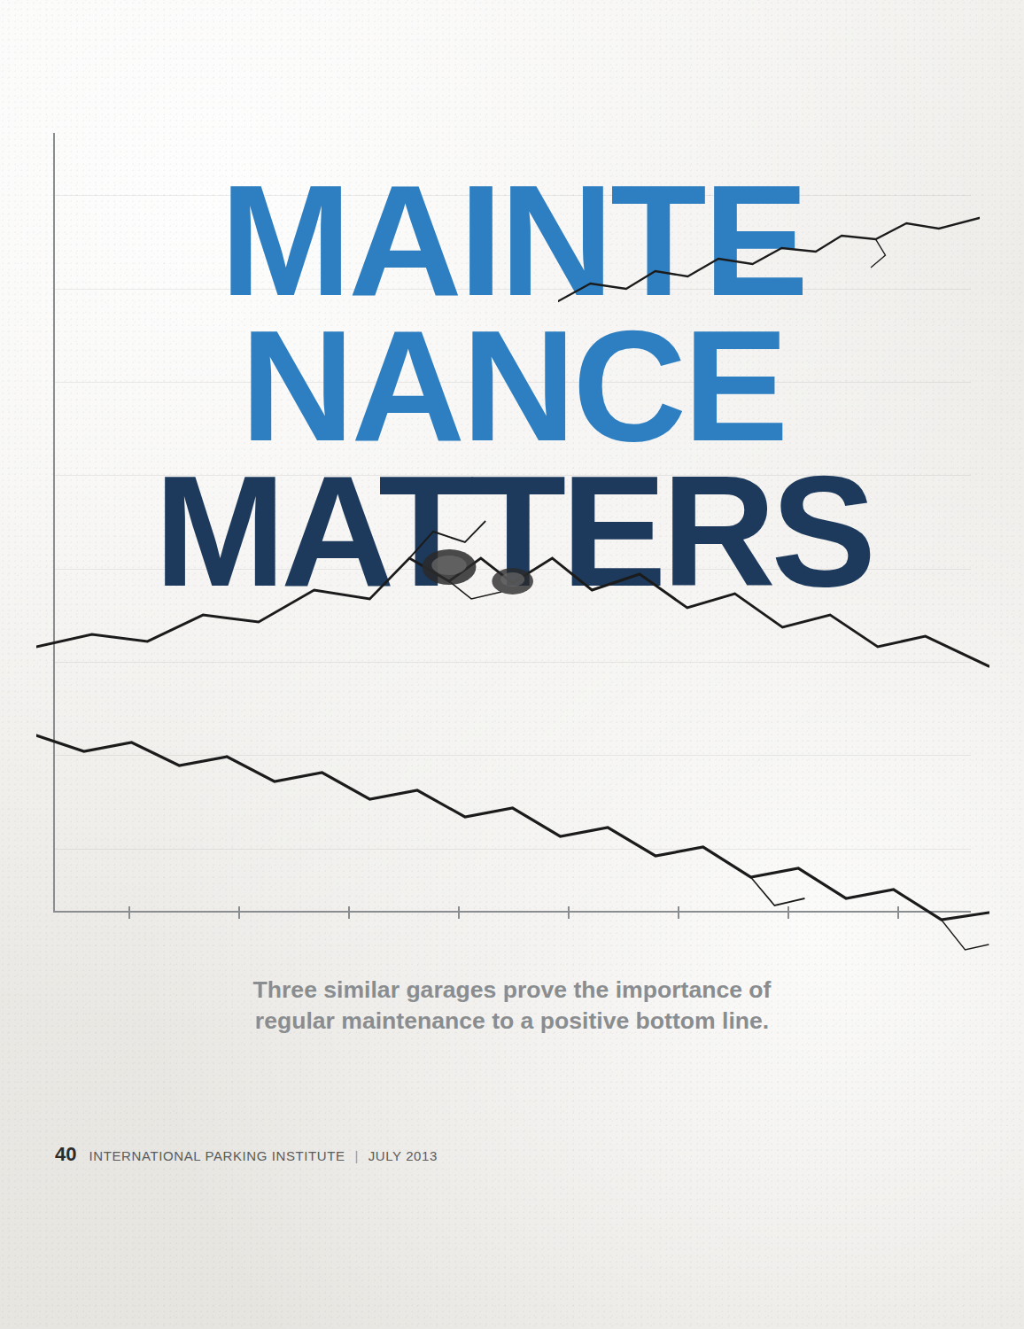Mainte nance Matters
Three similar garages prove the importance of regular maintenance to a positive bottom line.
40 INTERNATIONAL PARKING INSTITUTE | JULY 2013